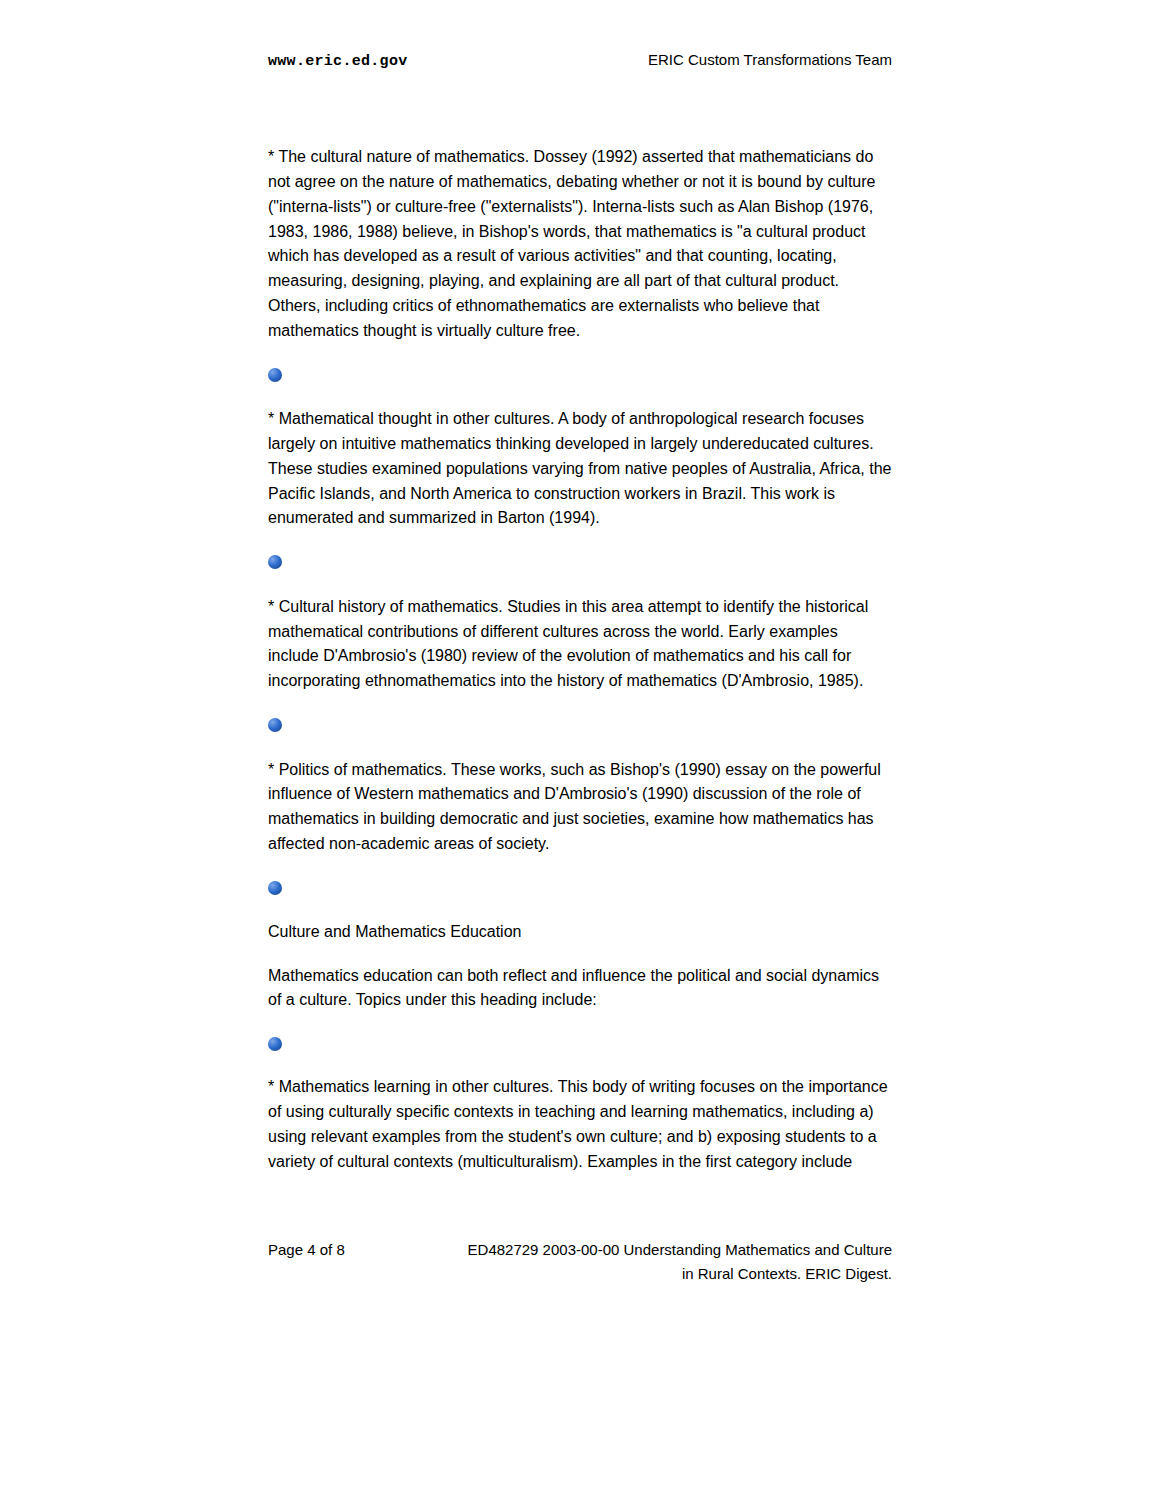www.eric.ed.gov
ERIC Custom Transformations Team
* The cultural nature of mathematics. Dossey (1992) asserted that mathematicians do not agree on the nature of mathematics, debating whether or not it is bound by culture ("interna-lists") or culture-free ("externalists"). Interna-lists such as Alan Bishop (1976, 1983, 1986, 1988) believe, in Bishop's words, that mathematics is "a cultural product which has developed as a result of various activities" and that counting, locating, measuring, designing, playing, and explaining are all part of that cultural product. Others, including critics of ethnomathematics are externalists who believe that mathematics thought is virtually culture free.
* Mathematical thought in other cultures. A body of anthropological research focuses largely on intuitive mathematics thinking developed in largely undereducated cultures. These studies examined populations varying from native peoples of Australia, Africa, the Pacific Islands, and North America to construction workers in Brazil. This work is enumerated and summarized in Barton (1994).
* Cultural history of mathematics. Studies in this area attempt to identify the historical mathematical contributions of different cultures across the world. Early examples include D'Ambrosio's (1980) review of the evolution of mathematics and his call for incorporating ethnomathematics into the history of mathematics (D'Ambrosio, 1985).
* Politics of mathematics. These works, such as Bishop's (1990) essay on the powerful influence of Western mathematics and D'Ambrosio's (1990) discussion of the role of mathematics in building democratic and just societies, examine how mathematics has affected non-academic areas of society.
Culture and Mathematics Education
Mathematics education can both reflect and influence the political and social dynamics of a culture. Topics under this heading include:
* Mathematics learning in other cultures. This body of writing focuses on the importance of using culturally specific contexts in teaching and learning mathematics, including a) using relevant examples from the student's own culture; and b) exposing students to a variety of cultural contexts (multiculturalism). Examples in the first category include
Page 4 of 8
ED482729 2003-00-00 Understanding Mathematics and Culture in Rural Contexts. ERIC Digest.